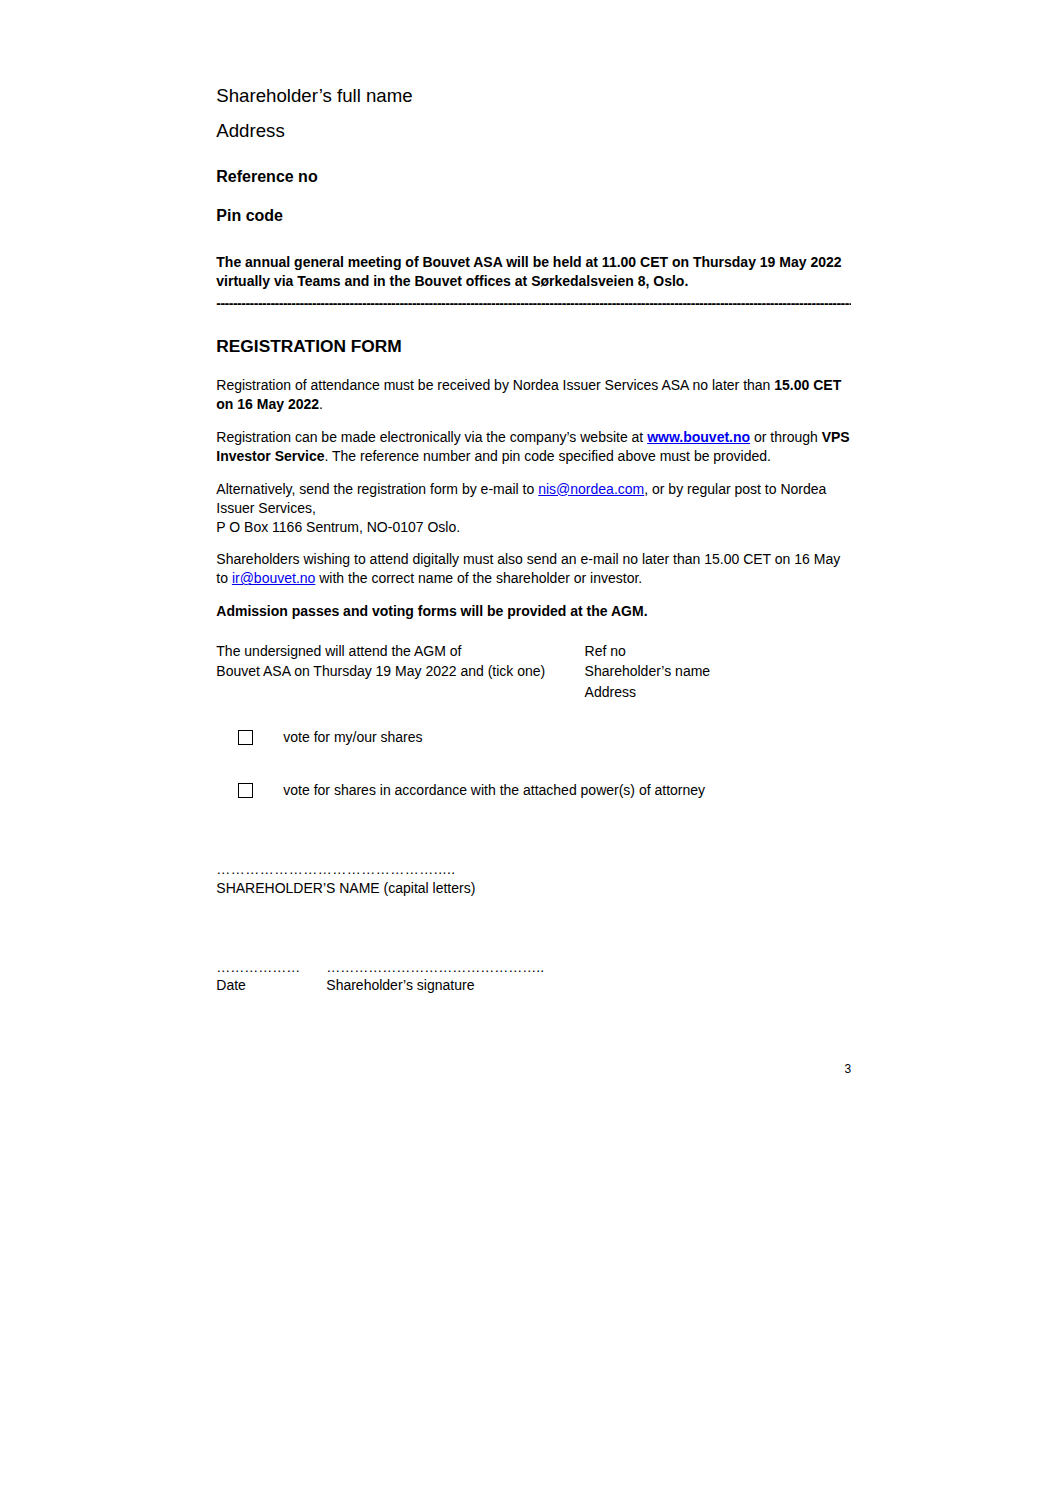Shareholder’s full name
Address
Reference no
Pin code
The annual general meeting of Bouvet ASA will be held at 11.00 CET on Thursday 19 May 2022 virtually via Teams and in the Bouvet offices at Sørkedalsveien 8, Oslo.
-----------------------------------------------------------------------------------------------------------------------------------------------------------------
REGISTRATION FORM
Registration of attendance must be received by Nordea Issuer Services ASA no later than 15.00 CET on 16 May 2022.
Registration can be made electronically via the company’s website at www.bouvet.no or through VPS Investor Service. The reference number and pin code specified above must be provided.
Alternatively, send the registration form by e-mail to nis@nordea.com, or by regular post to Nordea Issuer Services,
P O Box 1166 Sentrum, NO-0107 Oslo.
Shareholders wishing to attend digitally must also send an e-mail no later than 15.00 CET on 16 May to ir@bouvet.no with the correct name of the shareholder or investor.
Admission passes and voting forms will be provided at the AGM.
| The undersigned will attend the AGM of Bouvet ASA on Thursday 19 May 2022 and (tick one) | Ref no Shareholder’s name Address |
vote for my/our shares
vote for shares in accordance with the attached power(s) of attorney
……………………………………….....
SHAREHOLDER’S NAME (capital letters)
| ……………… | ……………………………………….. |
| Date | Shareholder’s signature |
3